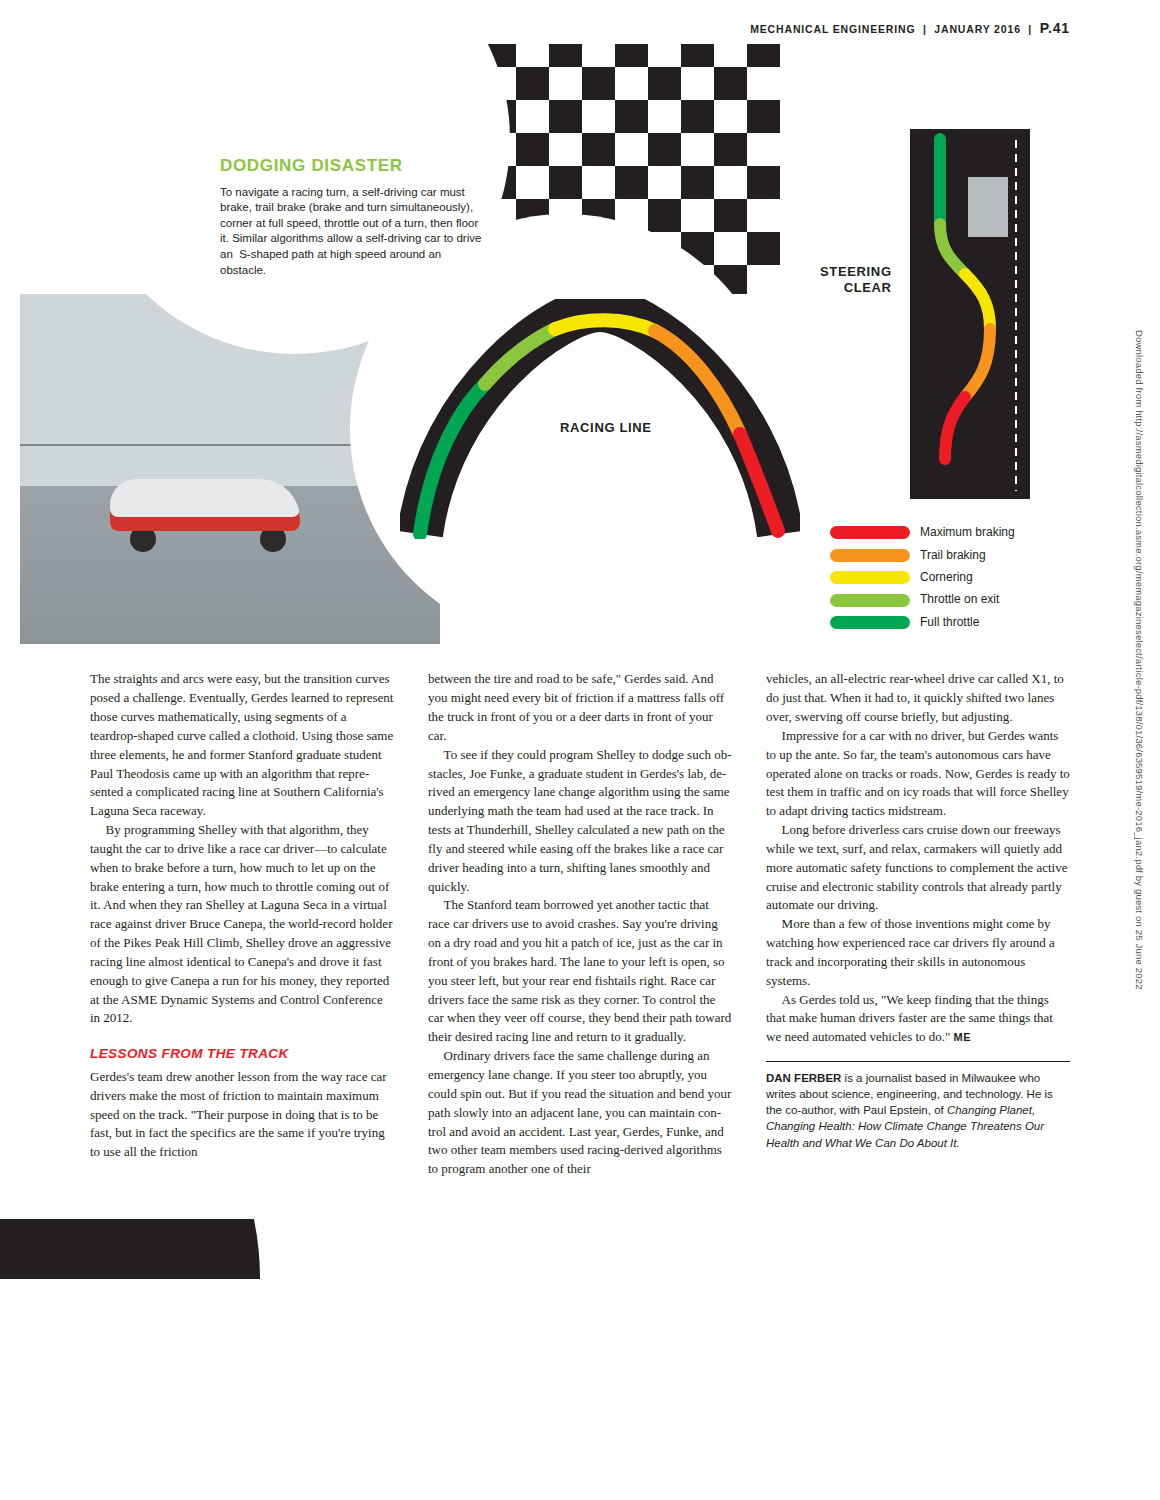Mechanical Engineering | January 2016 | P.41
DODGING DISASTER
To navigate a racing turn, a self-driving car must brake, trail brake (brake and turn simultaneously), corner at full speed, throttle out of a turn, then floor it. Similar algorithms allow a self-driving car to drive an S-shaped path at high speed around an obstacle.
RACING LINE
STEERING
CLEAR
Maximum braking
Trail braking
Cornering
Throttle on exit
Full throttle
Downloaded from http://asmedigitalcollection.asme.org/memagazineselect/article-pdf/138/01/36/6359519/me-2016_jan2.pdf by guest on 25 June 2022
The straights and arcs were easy, but the transition curves posed a challenge. Eventually, Gerdes learned to represent those curves mathematically, using segments of a teardrop-shaped curve called a clothoid. Using those same three elements, he and former Stanford graduate student Paul Theodosis came up with an algorithm that represented a complicated racing line at Southern California's Laguna Seca raceway.
By programming Shelley with that algorithm, they taught the car to drive like a race car driver—to calculate when to brake before a turn, how much to let up on the brake entering a turn, how much to throttle coming out of it. And when they ran Shelley at Laguna Seca in a virtual race against driver Bruce Canepa, the world-record holder of the Pikes Peak Hill Climb, Shelley drove an aggressive racing line almost identical to Canepa's and drove it fast enough to give Canepa a run for his money, they reported at the ASME Dynamic Systems and Control Conference in 2012.
Lessons from the Track
Gerdes's team drew another lesson from the way race car drivers make the most of friction to maintain maximum speed on the track. "Their purpose in doing that is to be fast, but in fact the specifics are the same if you're trying to use all the friction
between the tire and road to be safe," Gerdes said. And you might need every bit of friction if a mattress falls off the truck in front of you or a deer darts in front of your car.
To see if they could program Shelley to dodge such obstacles, Joe Funke, a graduate student in Gerdes's lab, derived an emergency lane change algorithm using the same underlying math the team had used at the race track. In tests at Thunderhill, Shelley calculated a new path on the fly and steered while easing off the brakes like a race car driver heading into a turn, shifting lanes smoothly and quickly.
The Stanford team borrowed yet another tactic that race car drivers use to avoid crashes. Say you're driving on a dry road and you hit a patch of ice, just as the car in front of you brakes hard. The lane to your left is open, so you steer left, but your rear end fishtails right. Race car drivers face the same risk as they corner. To control the car when they veer off course, they bend their path toward their desired racing line and return to it gradually.
Ordinary drivers face the same challenge during an emergency lane change. If you steer too abruptly, you could spin out. But if you read the situation and bend your path slowly into an adjacent lane, you can maintain control and avoid an accident. Last year, Gerdes, Funke, and two other team members used racing-derived algorithms to program another one of their
vehicles, an all-electric rear-wheel drive car called X1, to do just that. When it had to, it quickly shifted two lanes over, swerving off course briefly, but adjusting.
Impressive for a car with no driver, but Gerdes wants to up the ante. So far, the team's autonomous cars have operated alone on tracks or roads. Now, Gerdes is ready to test them in traffic and on icy roads that will force Shelley to adapt driving tactics midstream.
Long before driverless cars cruise down our freeways while we text, surf, and relax, carmakers will quietly add more automatic safety functions to complement the active cruise and electronic stability controls that already partly automate our driving.
More than a few of those inventions might come by watching how experienced race car drivers fly around a track and incorporating their skills in autonomous systems.
As Gerdes told us, "We keep finding that the things that make human drivers faster are the same things that we need automated vehicles to do." ME
DAN FERBER is a journalist based in Milwaukee who writes about science, engineering, and technology. He is the co-author, with Paul Epstein, of Changing Planet, Changing Health: How Climate Change Threatens Our Health and What We Can Do About It.